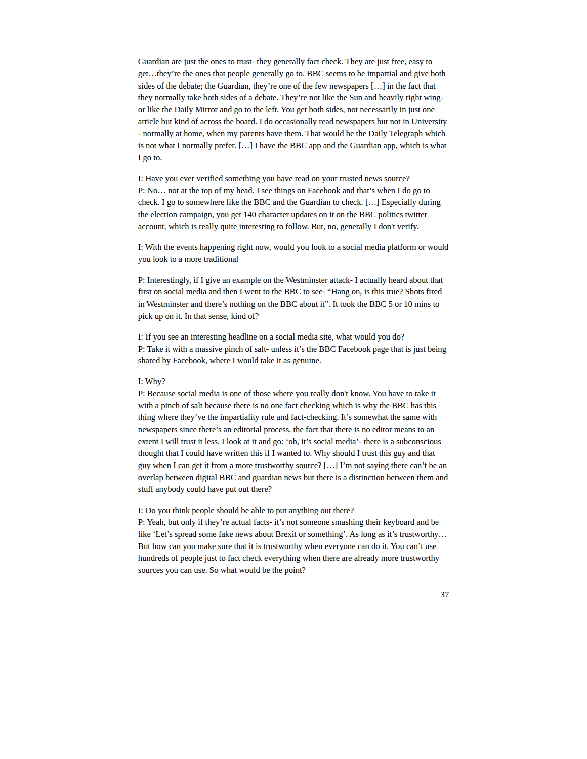Guardian are just the ones to trust- they generally fact check. They are just free, easy to get…they’re the ones that people generally go to. BBC seems to be impartial and give both sides of the debate; the Guardian, they’re one of the few newspapers […] in the fact that they normally take both sides of a debate. They’re not like the Sun and heavily right wing- or like the Daily Mirror and go to the left. You get both sides, not necessarily in just one article but kind of across the board. I do occasionally read newspapers but not in University - normally at home, when my parents have them. That would be the Daily Telegraph which is not what I normally prefer. […] I have the BBC app and the Guardian app, which is what I go to.
I: Have you ever verified something you have read on your trusted news source?
P: No… not at the top of my head. I see things on Facebook and that’s when I do go to check. I go to somewhere like the BBC and the Guardian to check. […] Especially during the election campaign, you get 140 character updates on it on the BBC politics twitter account, which is really quite interesting to follow. But, no, generally I don't verify.
I: With the events happening right now, would you look to a social media platform or would you look to a more traditional—
P: Interestingly, if I give an example on the Westminster attack- I actually heard about that first on social media and then I went to the BBC to see- “Hang on, is this true? Shots fired in Westminster and there’s nothing on the BBC about it”. It took the BBC 5 or 10 mins to pick up on it. In that sense, kind of?
I: If you see an interesting headline on a social media site, what would you do?
P: Take it with a massive pinch of salt- unless it’s the BBC Facebook page that is just being shared by Facebook, where I would take it as genuine.
I: Why?
P: Because social media is one of those where you really don't know. You have to take it with a pinch of salt because there is no one fact checking which is why the BBC has this thing where they’ve the impartiality rule and fact-checking. It’s somewhat the same with newspapers since there’s an editorial process. the fact that there is no editor means to an extent I will trust it less. I look at it and go: ‘oh, it’s social media’- there is a subconscious thought that I could have written this if I wanted to. Why should I trust this guy and that guy when I can get it from a more trustworthy source? […] I’m not saying there can’t be an overlap between digital BBC and guardian news but there is a distinction between them and stuff anybody could have put out there?
I: Do you think people should be able to put anything out there?
P: Yeah, but only if they’re actual facts- it’s not someone smashing their keyboard and be like ‘Let’s spread some fake news about Brexit or something’. As long as it’s trustworthy… But how can you make sure that it is trustworthy when everyone can do it. You can’t use hundreds of people just to fact check everything when there are already more trustworthy sources you can use. So what would be the point?
37